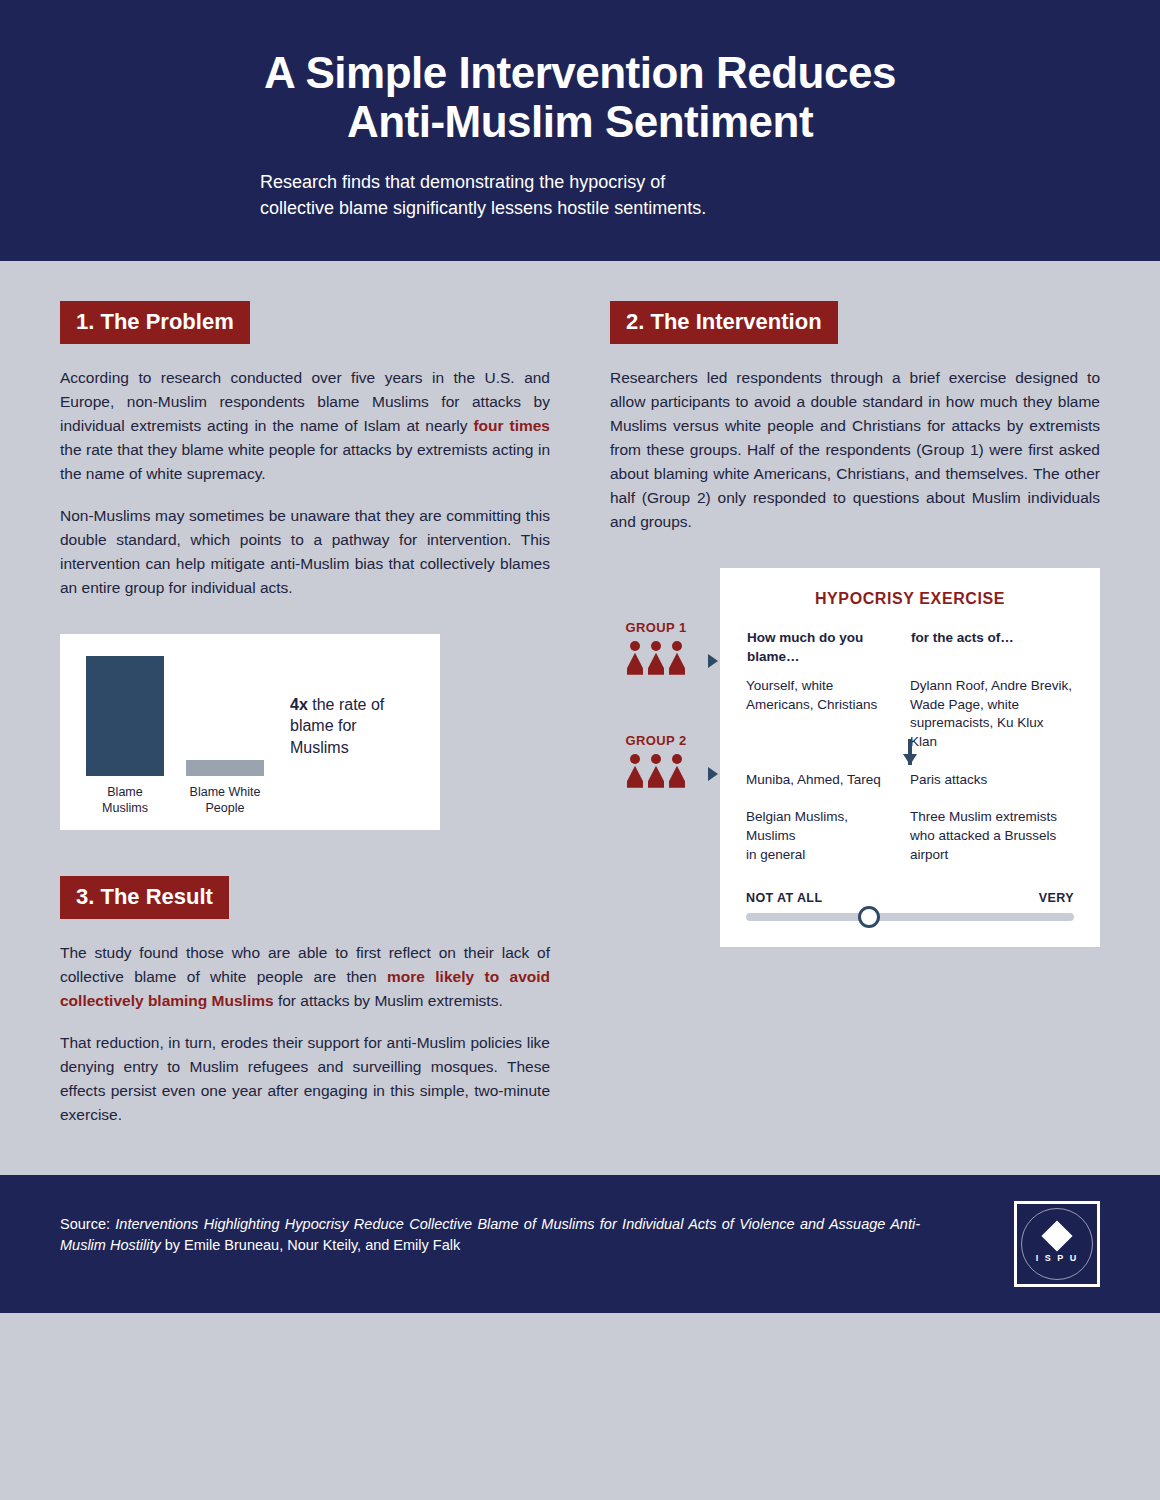A Simple Intervention Reduces
Anti-Muslim Sentiment
Research finds that demonstrating the hypocrisy of
collective blame significantly lessens hostile sentiments.
1. The Problem
According to research conducted over five years in the U.S. and Europe, non-Muslim respondents blame Muslims for attacks by individual extremists acting in the name of Islam at nearly four times the rate that they blame white people for attacks by extremists acting in the name of white supremacy.
Non-Muslims may sometimes be unaware that they are committing this double standard, which points to a pathway for intervention. This intervention can help mitigate anti-Muslim bias that collectively blames an entire group for individual acts.
Blame
Muslims
Blame White
People
4x the rate of
blame for Muslims
3. The Result
The study found those who are able to first reflect on their lack of collective blame of white people are then more likely to avoid collectively blaming Muslims for attacks by Muslim extremists.
That reduction, in turn, erodes their support for anti-Muslim policies like denying entry to Muslim refugees and surveilling mosques. These effects persist even one year after engaging in this simple, two-minute exercise.
2. The Intervention
Researchers led respondents through a brief exercise designed to allow participants to avoid a double standard in how much they blame Muslims versus white people and Christians for attacks by extremists from these groups. Half of the respondents (Group 1) were first asked about blaming white Americans, Christians, and themselves. The other half (Group 2) only responded to questions about Muslim individuals and groups.
GROUP 1
GROUP 2
HYPOCRISY EXERCISE
| How much do you blame… | for the acts of… |
| --- | --- |
| Yourself, white Americans, Christians | Dylann Roof, Andre Brevik, Wade Page, white supremacists, Ku Klux Klan |
| Muniba, Ahmed, Tareq | Paris attacks |
| Belgian Muslims, Muslims in general | Three Muslim extremists who attacked a Brussels airport |
NOT AT ALL VERY
Source: Interventions Highlighting Hypocrisy Reduce Collective Blame of Muslims for Individual Acts of Violence and Assuage Anti-Muslim Hostility by Emile Bruneau, Nour Kteily, and Emily Falk
I S P U